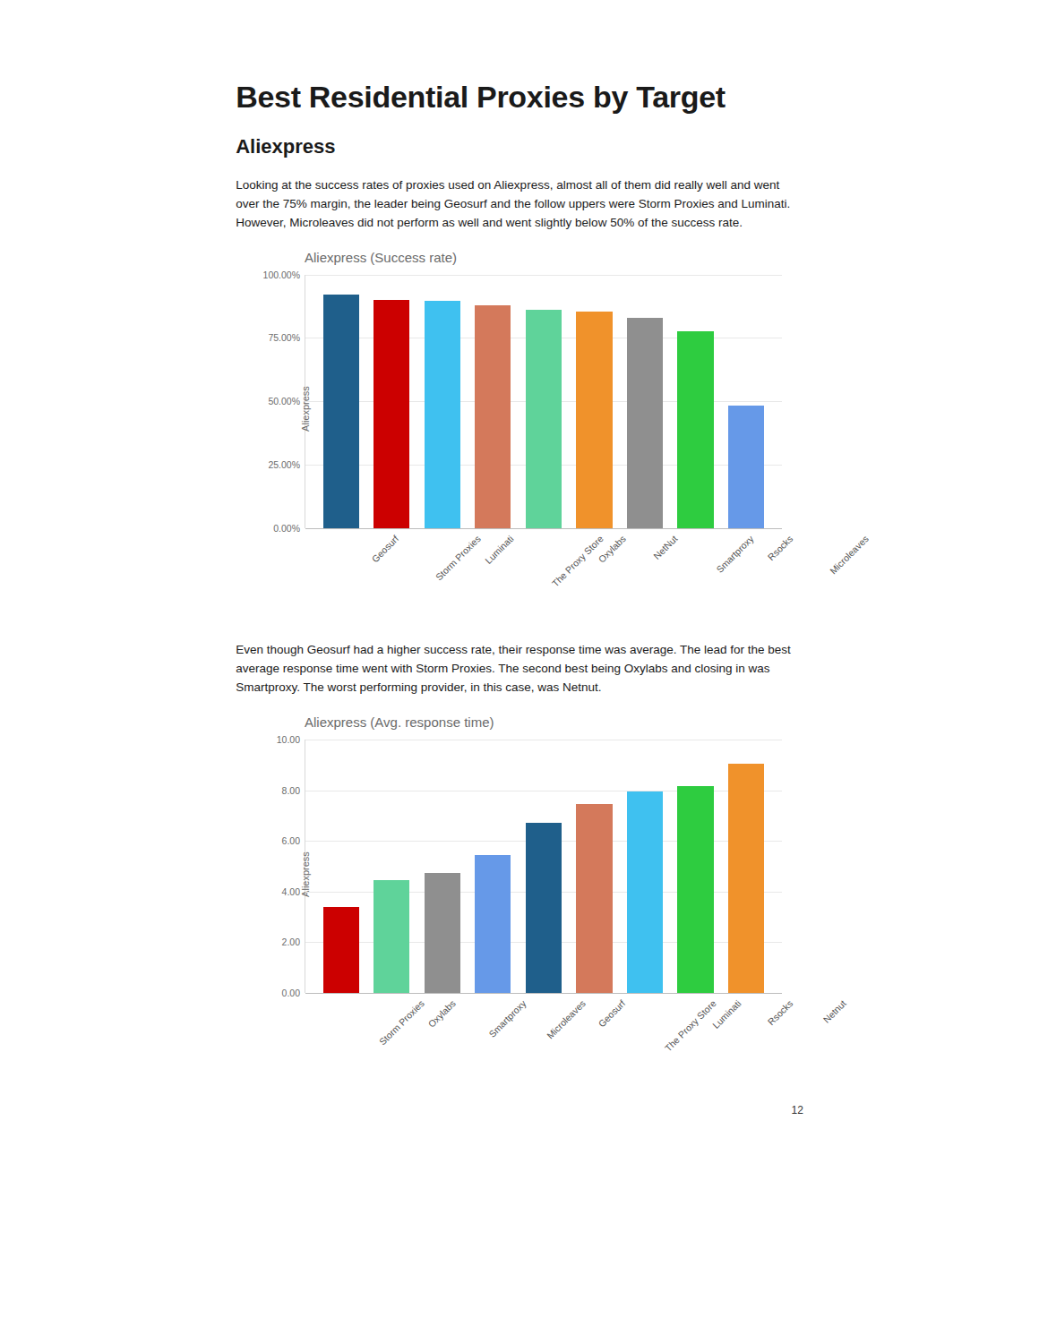Best Residential Proxies by Target
Aliexpress
Looking at the success rates of proxies used on Aliexpress, almost all of them did really well and went over the 75% margin, the leader being Geosurf and the follow uppers were Storm Proxies and Luminati. However, Microleaves did not perform as well and went slightly below 50% of the success rate.
Aliexpress (Success rate)
Aliexpress
100.00%
75.00%
50.00%
25.00%
0.00%
Geosurf Storm Proxies Luminati The Proxy Store Oxylabs NetNut Smartproxy Rsocks Microleaves
Even though Geosurf had a higher success rate, their response time was average. The lead for the best average response time went with Storm Proxies. The second best being Oxylabs and closing in was Smartproxy. The worst performing provider, in this case, was Netnut.
Aliexpress (Avg. response time)
Aliexpress
10.00
8.00
6.00
4.00
2.00
0.00
Storm Proxies Oxylabs Smartproxy Microleaves Geosurf The Proxy Store Luminati Rsocks Netnut
12